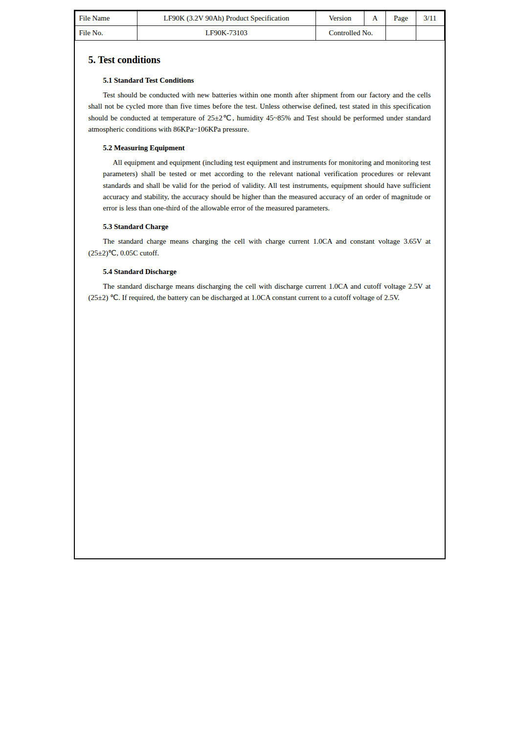| File Name | LF90K (3.2V 90Ah) Product Specification | Version | A | Page | 3/11 |
| File No. | LF90K-73103 | Controlled No. | | |
5. Test conditions
5.1 Standard Test Conditions
Test should be conducted with new batteries within one month after shipment from our factory and the cells shall not be cycled more than five times before the test. Unless otherwise defined, test stated in this specification should be conducted at temperature of 25±2℃, humidity 45~85% and Test should be performed under standard atmospheric conditions with 86KPa~106KPa pressure.
5.2 Measuring Equipment
All equipment and equipment (including test equipment and instruments for monitoring and monitoring test parameters) shall be tested or met according to the relevant national verification procedures or relevant standards and shall be valid for the period of validity. All test instruments, equipment should have sufficient accuracy and stability, the accuracy should be higher than the measured accuracy of an order of magnitude or error is less than one-third of the allowable error of the measured parameters.
5.3 Standard Charge
The standard charge means charging the cell with charge current 1.0CA and constant voltage 3.65V at (25±2)℃, 0.05C cutoff.
5.4 Standard Discharge
The standard discharge means discharging the cell with discharge current 1.0CA and cutoff voltage 2.5V at (25±2) ℃. If required, the battery can be discharged at 1.0CA constant current to a cutoff voltage of 2.5V.